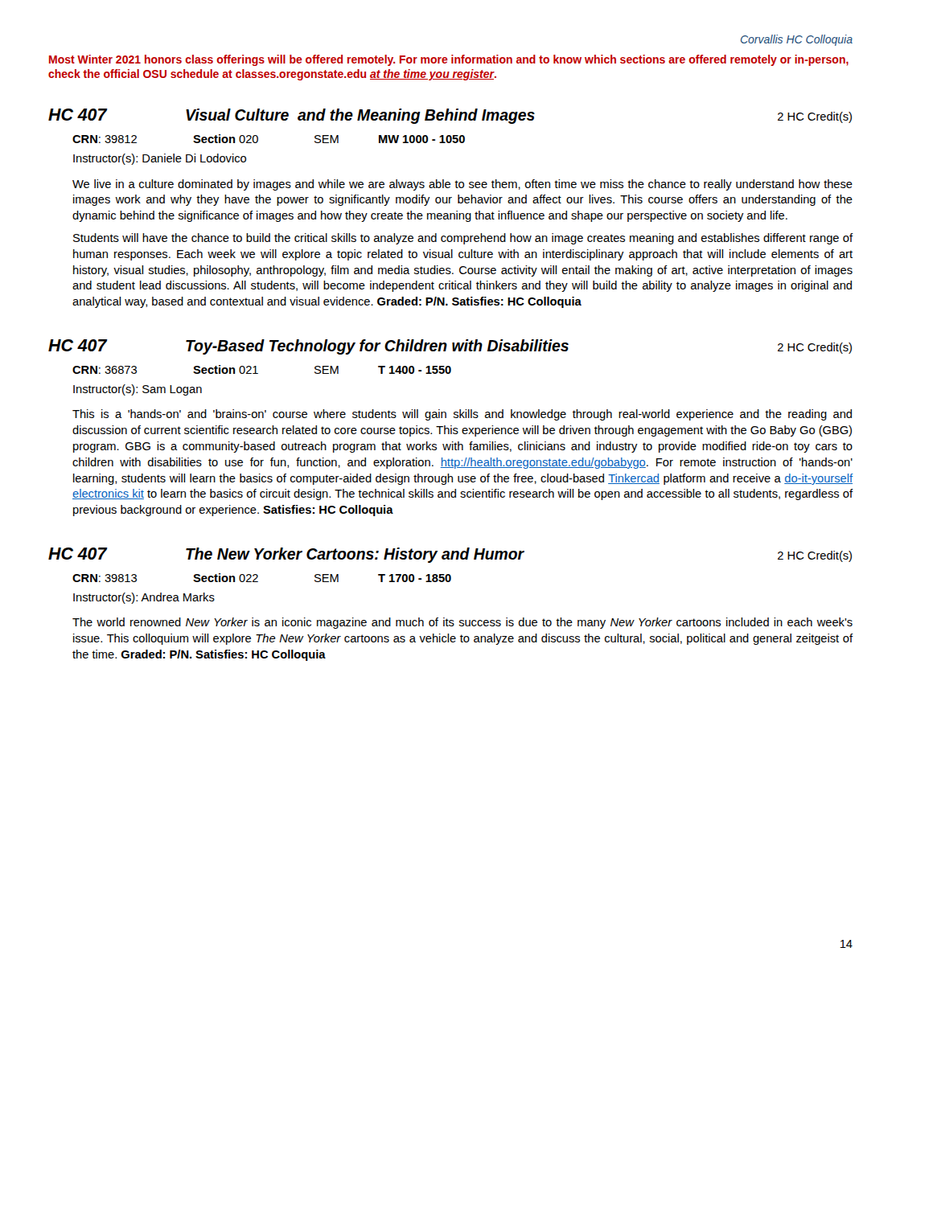Corvallis HC Colloquia
Most Winter 2021 honors class offerings will be offered remotely. For more information and to know which sections are offered remotely or in-person, check the official OSU schedule at classes.oregonstate.edu at the time you register.
HC 407 Visual Culture and the Meaning Behind Images 2 HC Credit(s)
CRN: 39812 Section 020 SEM MW 1000 - 1050
Instructor(s): Daniele Di Lodovico
We live in a culture dominated by images and while we are always able to see them, often time we miss the chance to really understand how these images work and why they have the power to significantly modify our behavior and affect our lives. This course offers an understanding of the dynamic behind the significance of images and how they create the meaning that influence and shape our perspective on society and life.
Students will have the chance to build the critical skills to analyze and comprehend how an image creates meaning and establishes different range of human responses. Each week we will explore a topic related to visual culture with an interdisciplinary approach that will include elements of art history, visual studies, philosophy, anthropology, film and media studies. Course activity will entail the making of art, active interpretation of images and student lead discussions. All students, will become independent critical thinkers and they will build the ability to analyze images in original and analytical way, based and contextual and visual evidence. Graded: P/N. Satisfies: HC Colloquia
HC 407 Toy-Based Technology for Children with Disabilities 2 HC Credit(s)
CRN: 36873 Section 021 SEM T 1400 - 1550
Instructor(s): Sam Logan
This is a 'hands-on' and 'brains-on' course where students will gain skills and knowledge through real-world experience and the reading and discussion of current scientific research related to core course topics. This experience will be driven through engagement with the Go Baby Go (GBG) program. GBG is a community-based outreach program that works with families, clinicians and industry to provide modified ride-on toy cars to children with disabilities to use for fun, function, and exploration. http://health.oregonstate.edu/gobabygo. For remote instruction of 'hands-on' learning, students will learn the basics of computer-aided design through use of the free, cloud-based Tinkercad platform and receive a do-it-yourself electronics kit to learn the basics of circuit design. The technical skills and scientific research will be open and accessible to all students, regardless of previous background or experience. Satisfies: HC Colloquia
HC 407 The New Yorker Cartoons: History and Humor 2 HC Credit(s)
CRN: 39813 Section 022 SEM T 1700 - 1850
Instructor(s): Andrea Marks
The world renowned New Yorker is an iconic magazine and much of its success is due to the many New Yorker cartoons included in each week's issue. This colloquium will explore The New Yorker cartoons as a vehicle to analyze and discuss the cultural, social, political and general zeitgeist of the time. Graded: P/N. Satisfies: HC Colloquia
14